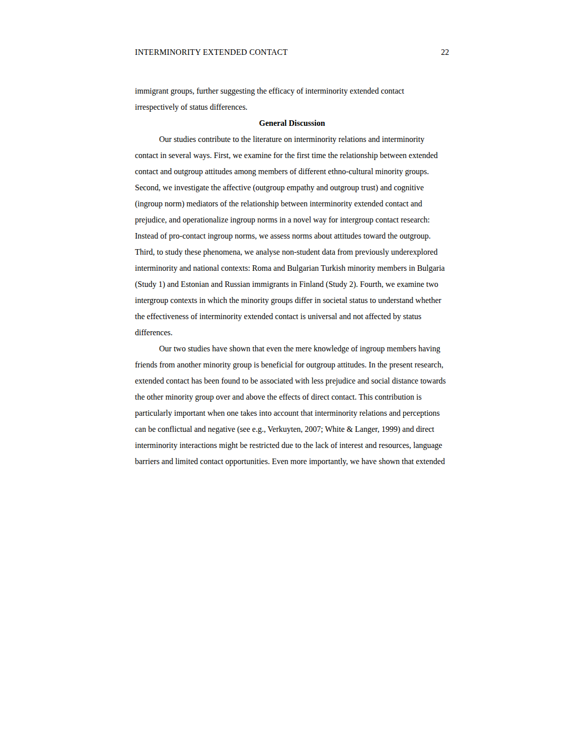Interminority Extended Contact 22
immigrant groups, further suggesting the efficacy of interminority extended contact irrespectively of status differences.
General Discussion
Our studies contribute to the literature on interminority relations and interminority contact in several ways. First, we examine for the first time the relationship between extended contact and outgroup attitudes among members of different ethno-cultural minority groups. Second, we investigate the affective (outgroup empathy and outgroup trust) and cognitive (ingroup norm) mediators of the relationship between interminority extended contact and prejudice, and operationalize ingroup norms in a novel way for intergroup contact research: Instead of pro-contact ingroup norms, we assess norms about attitudes toward the outgroup. Third, to study these phenomena, we analyse non-student data from previously underexplored interminority and national contexts: Roma and Bulgarian Turkish minority members in Bulgaria (Study 1) and Estonian and Russian immigrants in Finland (Study 2). Fourth, we examine two intergroup contexts in which the minority groups differ in societal status to understand whether the effectiveness of interminority extended contact is universal and not affected by status differences.
Our two studies have shown that even the mere knowledge of ingroup members having friends from another minority group is beneficial for outgroup attitudes. In the present research, extended contact has been found to be associated with less prejudice and social distance towards the other minority group over and above the effects of direct contact. This contribution is particularly important when one takes into account that interminority relations and perceptions can be conflictual and negative (see e.g., Verkuyten, 2007; White & Langer, 1999) and direct interminority interactions might be restricted due to the lack of interest and resources, language barriers and limited contact opportunities. Even more importantly, we have shown that extended